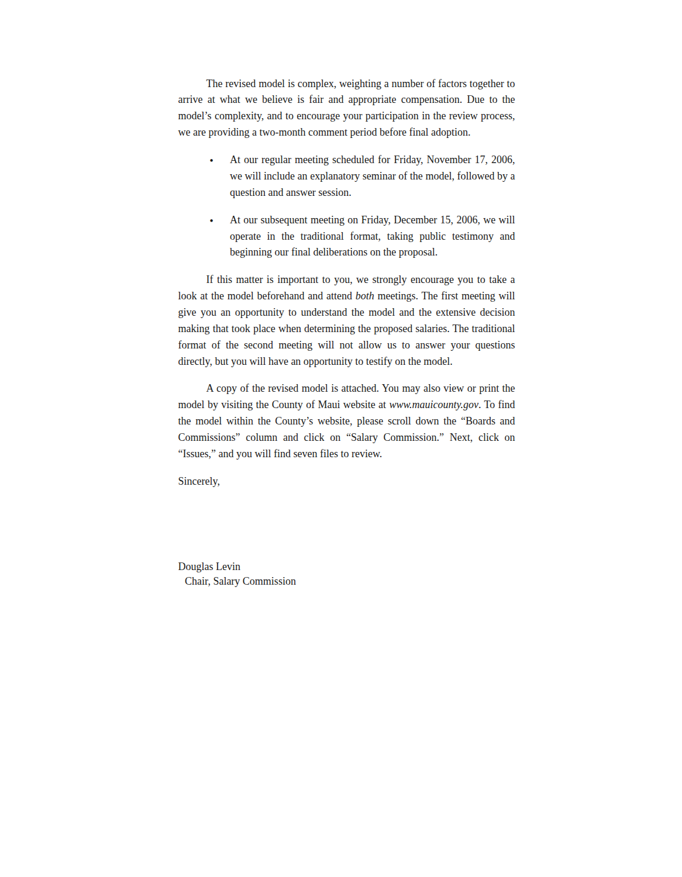The revised model is complex, weighting a number of factors together to arrive at what we believe is fair and appropriate compensation. Due to the model’s complexity, and to encourage your participation in the review process, we are providing a two-month comment period before final adoption.
At our regular meeting scheduled for Friday, November 17, 2006, we will include an explanatory seminar of the model, followed by a question and answer session.
At our subsequent meeting on Friday, December 15, 2006, we will operate in the traditional format, taking public testimony and beginning our final deliberations on the proposal.
If this matter is important to you, we strongly encourage you to take a look at the model beforehand and attend both meetings. The first meeting will give you an opportunity to understand the model and the extensive decision making that took place when determining the proposed salaries. The traditional format of the second meeting will not allow us to answer your questions directly, but you will have an opportunity to testify on the model.
A copy of the revised model is attached. You may also view or print the model by visiting the County of Maui website at www.mauicounty.gov. To find the model within the County’s website, please scroll down the “Boards and Commissions” column and click on “Salary Commission.” Next, click on “Issues,” and you will find seven files to review.
Sincerely,
Douglas Levin
Chair, Salary Commission